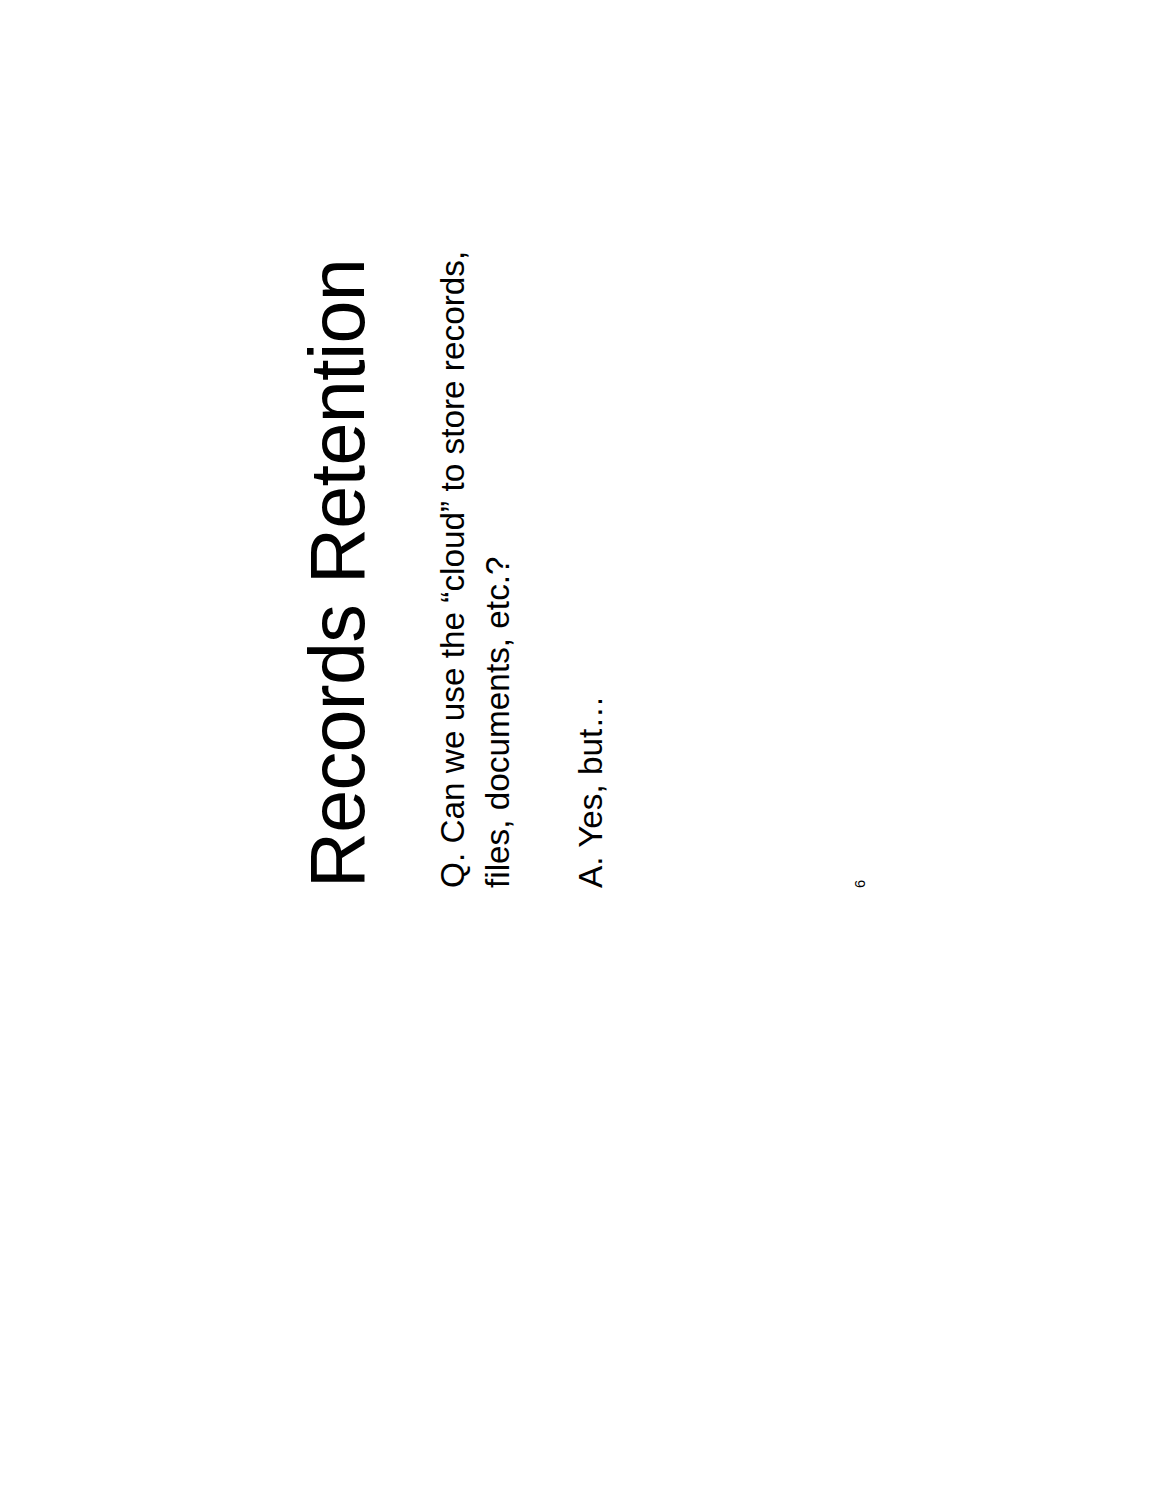Records Retention
Q. Can we use the “cloud” to store records, files, documents, etc.?
A. Yes, but…
6